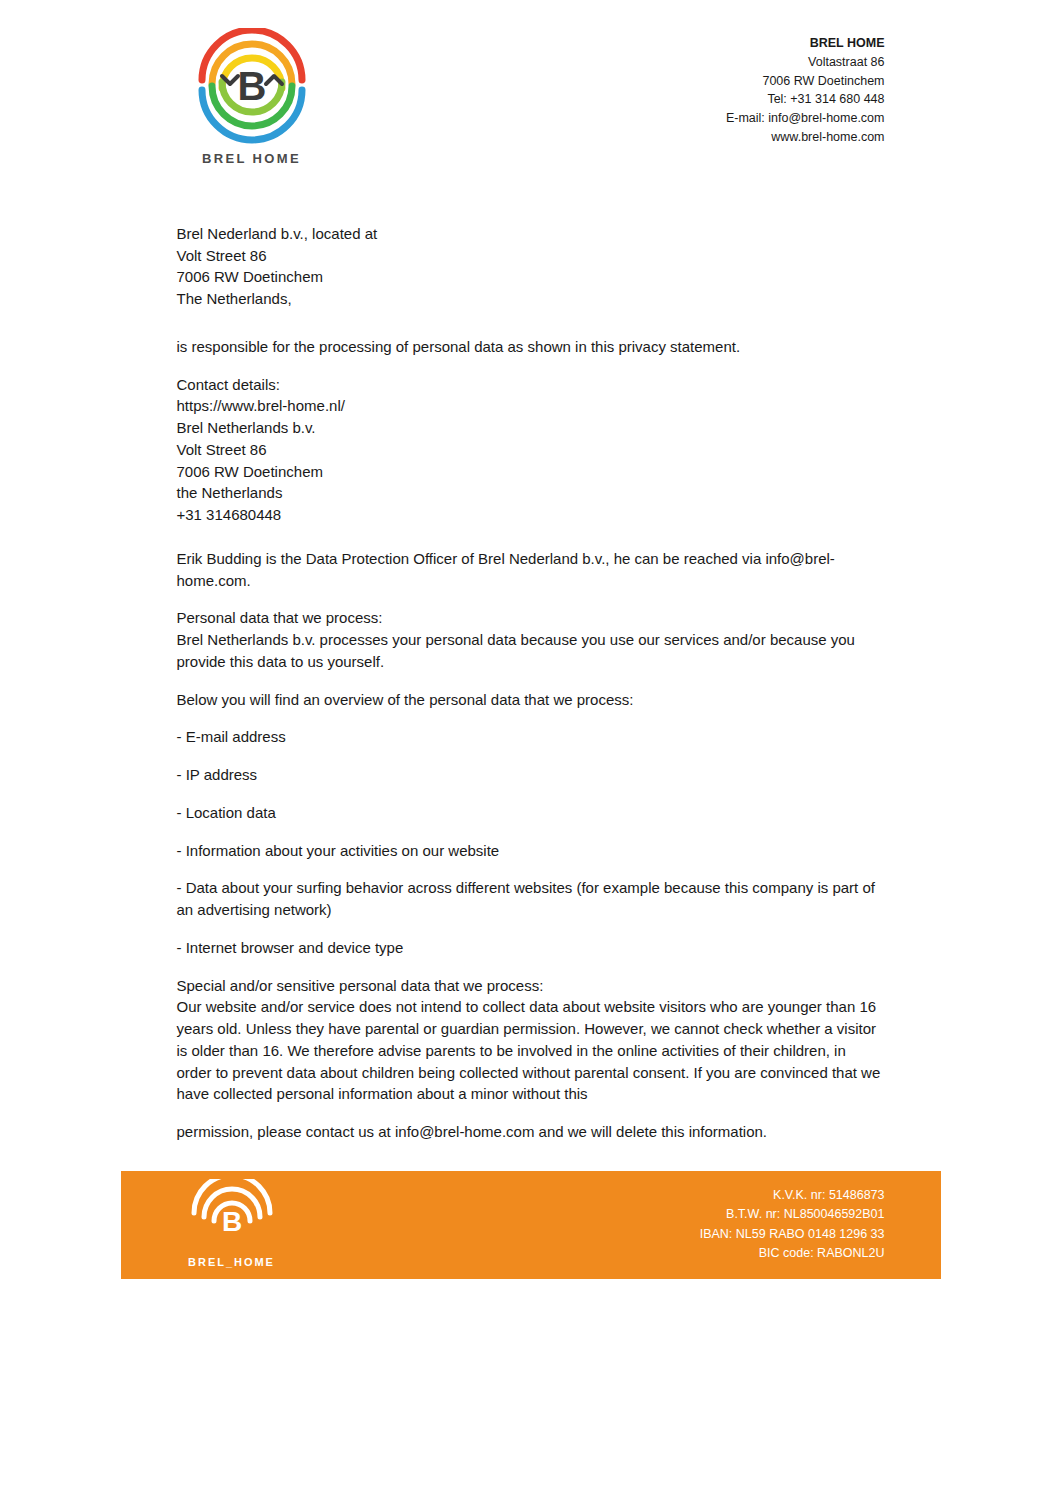B
BREL HOME
BREL HOME
Voltastraat 86
7006 RW Doetinchem
Tel: +31 314 680 448
E-mail: info@brel-home.com
www.brel-home.com
Brel Nederland b.v., located at
Volt Street 86
7006 RW Doetinchem
The Netherlands,
is responsible for the processing of personal data as shown in this privacy statement.
Contact details:
https://www.brel-home.nl/
Brel Netherlands b.v.
Volt Street 86
7006 RW Doetinchem
the Netherlands
+31 314680448
Erik Budding is the Data Protection Officer of Brel Nederland b.v., he can be reached via info@brel-home.com.
Personal data that we process:
Brel Netherlands b.v. processes your personal data because you use our services and/or because you provide this data to us yourself.
Below you will find an overview of the personal data that we process:
E-mail address
IP address
Location data
Information about your activities on our website
Data about your surfing behavior across different websites (for example because this company is part of an advertising network)
Internet browser and device type
Special and/or sensitive personal data that we process:
Our website and/or service does not intend to collect data about website visitors who are younger than 16 years old. Unless they have parental or guardian permission. However, we cannot check whether a visitor is older than 16. We therefore advise parents to be involved in the online activities of their children, in order to prevent data about children being collected without parental consent. If you are convinced that we have collected personal information about a minor without this
permission, please contact us at info@brel-home.com and we will delete this information.
B
BREL_HOME
K.V.K. nr: 51486873
B.T.W. nr: NL850046592B01
IBAN: NL59 RABO 0148 1296 33
BIC code: RABONL2U